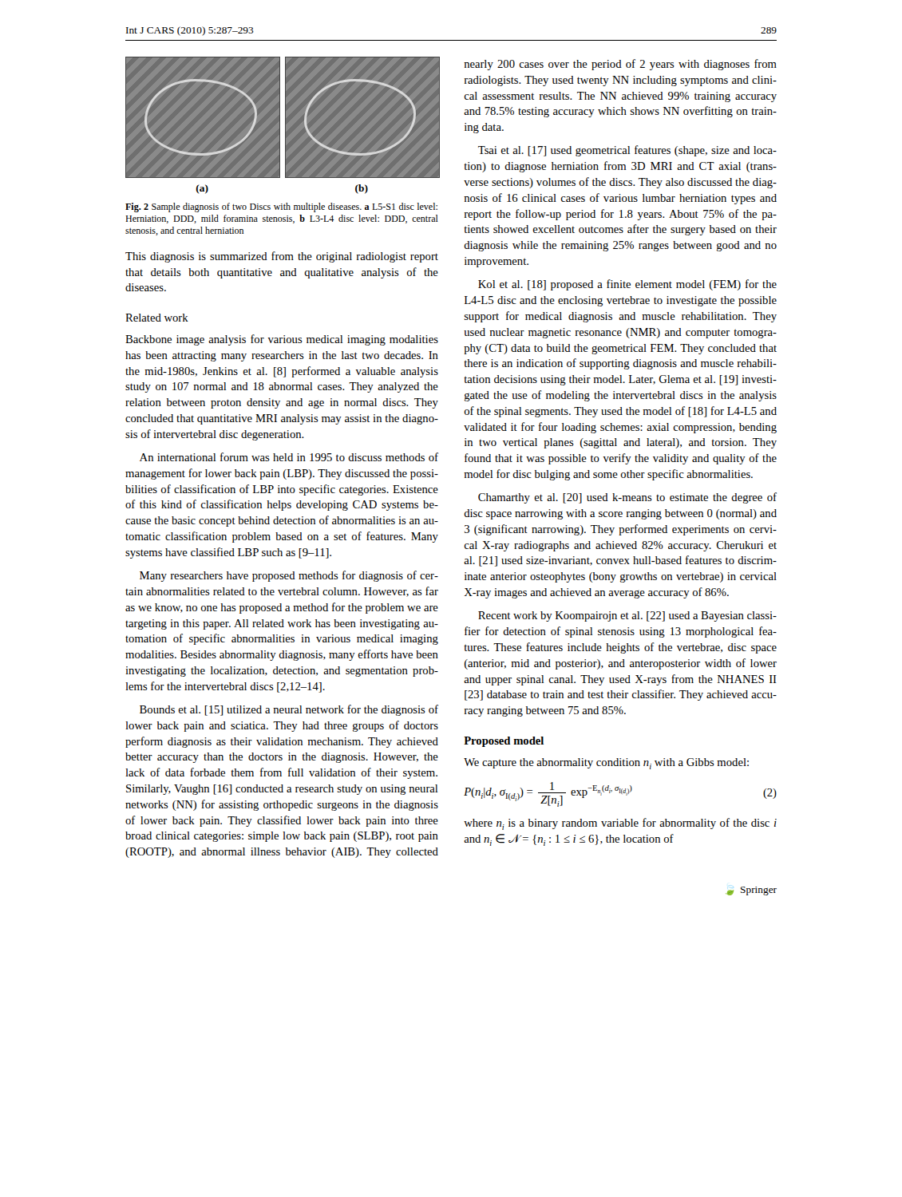Int J CARS (2010) 5:287–293 289
(a)
(b)
Fig. 2 Sample diagnosis of two Discs with multiple diseases. a L5-S1 disc level: Herniation, DDD, mild foramina stenosis, b L3-L4 disc level: DDD, central stenosis, and central herniation
This diagnosis is summarized from the original radiologist report that details both quantitative and qualitative analysis of the diseases.
Related work
Backbone image analysis for various medical imaging modalities has been attracting many researchers in the last two decades. In the mid-1980s, Jenkins et al. [8] performed a valuable analysis study on 107 normal and 18 abnormal cases. They analyzed the relation between proton density and age in normal discs. They concluded that quantitative MRI analysis may assist in the diagnosis of intervertebral disc degeneration.
An international forum was held in 1995 to discuss methods of management for lower back pain (LBP). They discussed the possibilities of classification of LBP into specific categories. Existence of this kind of classification helps developing CAD systems because the basic concept behind detection of abnormalities is an automatic classification problem based on a set of features. Many systems have classified LBP such as [9–11].
Many researchers have proposed methods for diagnosis of certain abnormalities related to the vertebral column. However, as far as we know, no one has proposed a method for the problem we are targeting in this paper. All related work has been investigating automation of specific abnormalities in various medical imaging modalities. Besides abnormality diagnosis, many efforts have been investigating the localization, detection, and segmentation problems for the intervertebral discs [2,12–14].
Bounds et al. [15] utilized a neural network for the diagnosis of lower back pain and sciatica. They had three groups of doctors perform diagnosis as their validation mechanism. They achieved better accuracy than the doctors in the diagnosis. However, the lack of data forbade them from full validation of their system. Similarly, Vaughn [16] conducted a research study on using neural networks (NN) for assisting orthopedic surgeons in the diagnosis of lower back pain. They classified lower back pain into three broad clinical categories: simple low back pain (SLBP), root pain (ROOTP), and abnormal illness behavior (AIB). They collected nearly 200 cases over the period of 2 years with diagnoses from radiologists. They used twenty NN including symptoms and clinical assessment results. The NN achieved 99% training accuracy and 78.5% testing accuracy which shows NN overfitting on training data.
Tsai et al. [17] used geometrical features (shape, size and location) to diagnose herniation from 3D MRI and CT axial (transverse sections) volumes of the discs. They also discussed the diagnosis of 16 clinical cases of various lumbar herniation types and report the follow-up period for 1.8 years. About 75% of the patients showed excellent outcomes after the surgery based on their diagnosis while the remaining 25% ranges between good and no improvement.
Kol et al. [18] proposed a finite element model (FEM) for the L4-L5 disc and the enclosing vertebrae to investigate the possible support for medical diagnosis and muscle rehabilitation. They used nuclear magnetic resonance (NMR) and computer tomography (CT) data to build the geometrical FEM. They concluded that there is an indication of supporting diagnosis and muscle rehabilitation decisions using their model. Later, Glema et al. [19] investigated the use of modeling the intervertebral discs in the analysis of the spinal segments. They used the model of [18] for L4-L5 and validated it for four loading schemes: axial compression, bending in two vertical planes (sagittal and lateral), and torsion. They found that it was possible to verify the validity and quality of the model for disc bulging and some other specific abnormalities.
Chamarthy et al. [20] used k-means to estimate the degree of disc space narrowing with a score ranging between 0 (normal) and 3 (significant narrowing). They performed experiments on cervical X-ray radiographs and achieved 82% accuracy. Cherukuri et al. [21] used size-invariant, convex hull-based features to discriminate anterior osteophytes (bony growths on vertebrae) in cervical X-ray images and achieved an average accuracy of 86%.
Recent work by Koompairojn et al. [22] used a Bayesian classifier for detection of spinal stenosis using 13 morphological features. These features include heights of the vertebrae, disc space (anterior, mid and posterior), and anteroposterior width of lower and upper spinal canal. They used X-rays from the NHANES II [23] database to train and test their classifier. They achieved accuracy ranging between 75 and 85%.
Proposed model
We capture the abnormality condition ni with a Gibbs model:
P(ni|di, σI(di)) = 1 Z[ni] exp−Eni(di, σI(di)) (2)
where ni is a binary random variable for abnormality of the disc i and ni ∈ 𝒩 = {ni : 1 ≤ i ≤ 6}, the location of
🍃Springer